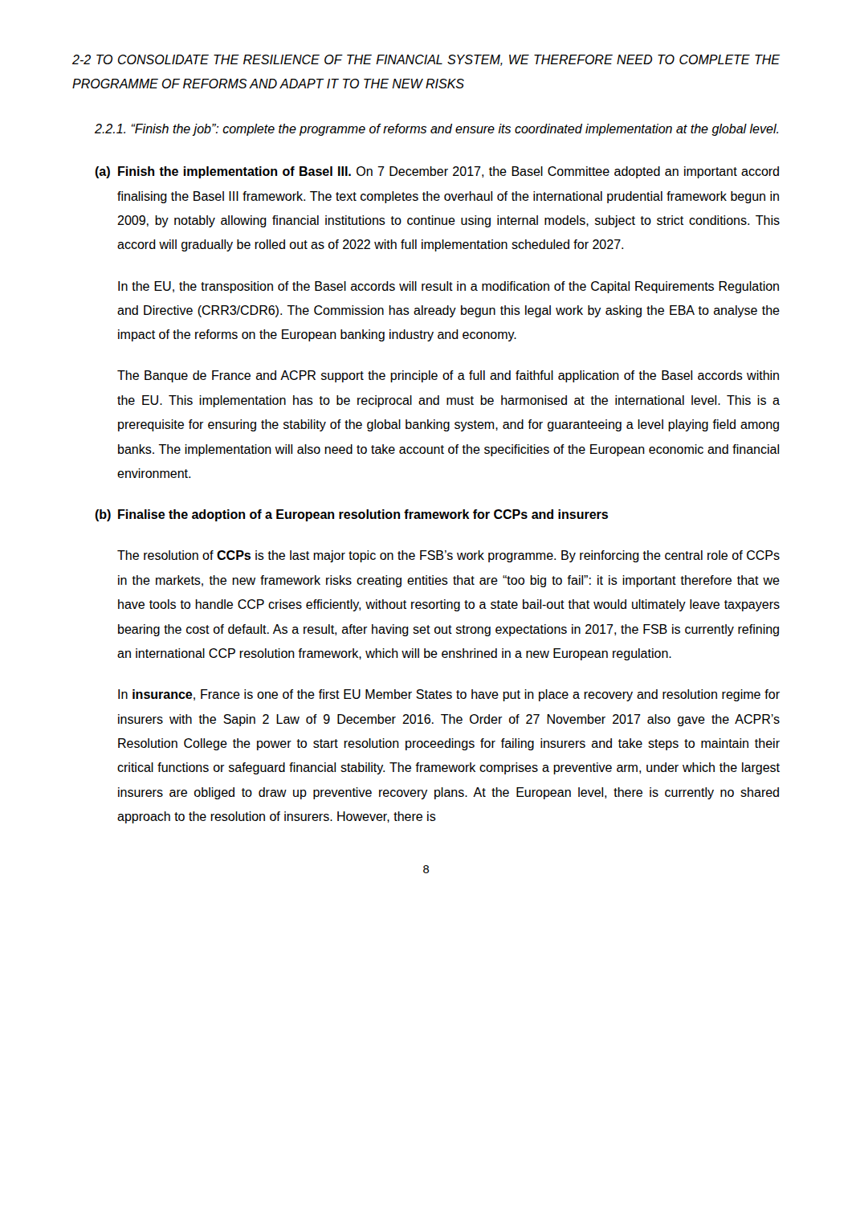2-2 To consolidate the resilience of the financial system, we therefore need to complete the programme of reforms and adapt it to the new risks
2.2.1. “Finish the job”: complete the programme of reforms and ensure its coordinated implementation at the global level.
(a)
Finish the implementation of Basel III.
On 7 December 2017, the Basel Committee adopted an important accord finalising the Basel III framework. The text completes the overhaul of the international prudential framework begun in 2009, by notably allowing financial institutions to continue using internal models, subject to strict conditions. This accord will gradually be rolled out as of 2022 with full implementation scheduled for 2027.
In the EU, the transposition of the Basel accords will result in a modification of the Capital Requirements Regulation and Directive (CRR3/CDR6). The Commission has already begun this legal work by asking the EBA to analyse the impact of the reforms on the European banking industry and economy.
The Banque de France and ACPR support the principle of a full and faithful application of the Basel accords within the EU. This implementation has to be reciprocal and must be harmonised at the international level. This is a prerequisite for ensuring the stability of the global banking system, and for guaranteeing a level playing field among banks. The implementation will also need to take account of the specificities of the European economic and financial environment.
(b)
Finalise the adoption of a European resolution framework for CCPs and insurers
The resolution of CCPs is the last major topic on the FSB’s work programme. By reinforcing the central role of CCPs in the markets, the new framework risks creating entities that are “too big to fail”: it is important therefore that we have tools to handle CCP crises efficiently, without resorting to a state bail-out that would ultimately leave taxpayers bearing the cost of default. As a result, after having set out strong expectations in 2017, the FSB is currently refining an international CCP resolution framework, which will be enshrined in a new European regulation.
In insurance, France is one of the first EU Member States to have put in place a recovery and resolution regime for insurers with the Sapin 2 Law of 9 December 2016. The Order of 27 November 2017 also gave the ACPR’s Resolution College the power to start resolution proceedings for failing insurers and take steps to maintain their critical functions or safeguard financial stability. The framework comprises a preventive arm, under which the largest insurers are obliged to draw up preventive recovery plans. At the European level, there is currently no shared approach to the resolution of insurers. However, there is
8